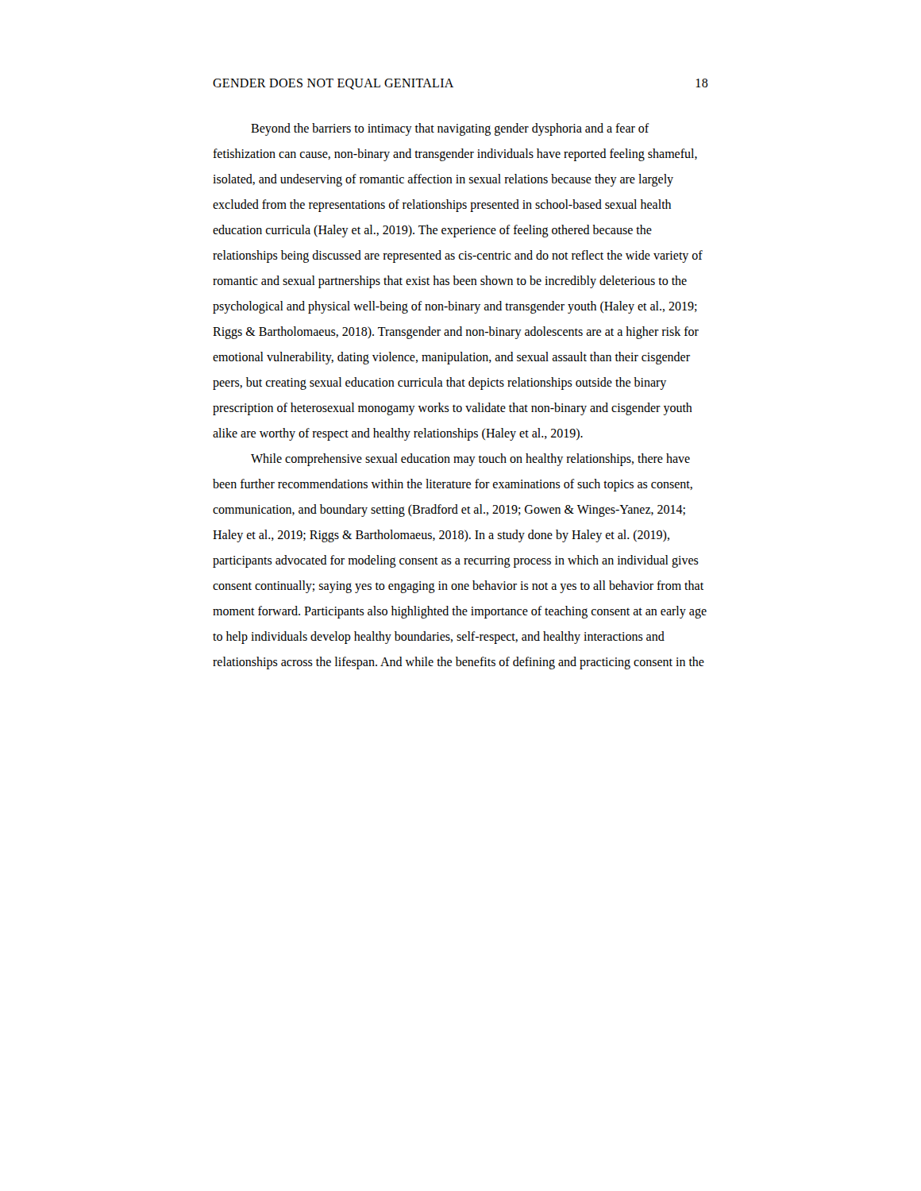Gender Does Not Equal Genitalia 18
Beyond the barriers to intimacy that navigating gender dysphoria and a fear of fetishization can cause, non-binary and transgender individuals have reported feeling shameful, isolated, and undeserving of romantic affection in sexual relations because they are largely excluded from the representations of relationships presented in school-based sexual health education curricula (Haley et al., 2019). The experience of feeling othered because the relationships being discussed are represented as cis-centric and do not reflect the wide variety of romantic and sexual partnerships that exist has been shown to be incredibly deleterious to the psychological and physical well-being of non-binary and transgender youth (Haley et al., 2019; Riggs & Bartholomaeus, 2018). Transgender and non-binary adolescents are at a higher risk for emotional vulnerability, dating violence, manipulation, and sexual assault than their cisgender peers, but creating sexual education curricula that depicts relationships outside the binary prescription of heterosexual monogamy works to validate that non-binary and cisgender youth alike are worthy of respect and healthy relationships (Haley et al., 2019).
While comprehensive sexual education may touch on healthy relationships, there have been further recommendations within the literature for examinations of such topics as consent, communication, and boundary setting (Bradford et al., 2019; Gowen & Winges-Yanez, 2014; Haley et al., 2019; Riggs & Bartholomaeus, 2018). In a study done by Haley et al. (2019), participants advocated for modeling consent as a recurring process in which an individual gives consent continually; saying yes to engaging in one behavior is not a yes to all behavior from that moment forward. Participants also highlighted the importance of teaching consent at an early age to help individuals develop healthy boundaries, self-respect, and healthy interactions and relationships across the lifespan. And while the benefits of defining and practicing consent in the